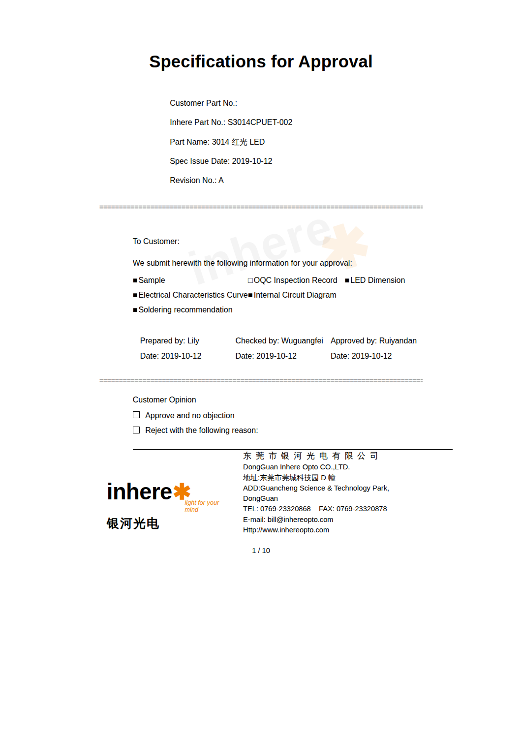✱ inhere
Specifications for Approval
Customer Part No.:
Inhere Part No.: S3014CPUET-002
Part Name: 3014 红光 LED
Spec Issue Date: 2019-10-12
Revision No.: A
=========================================================================================
To Customer:
We submit herewith the following information for your approval:
Sample OQC Inspection Record LED Dimension
Electrical Characteristics Curve Internal Circuit Diagram
Soldering recommendation
Prepared by: Lily Checked by: Wuguangfei Approved by: Ruiyandan
Date: 2019-10-12 Date: 2019-10-12 Date: 2019-10-12
=========================================================================================
Customer Opinion
Approve and no objection
Reject with the following reason:
inhere✱
light for your mind
银河光电
东 莞 市 银 河 光 电 有 限 公 司
DongGuan Inhere Opto CO.,LTD.
地址:东莞市莞城科技园 D 幢
ADD:Guancheng Science & Technology Park, DongGuan
TEL: 0769-23320868 FAX: 0769-23320878
E-mail: bill@inhereopto.com
Http://www.inhereopto.com
1 / 10